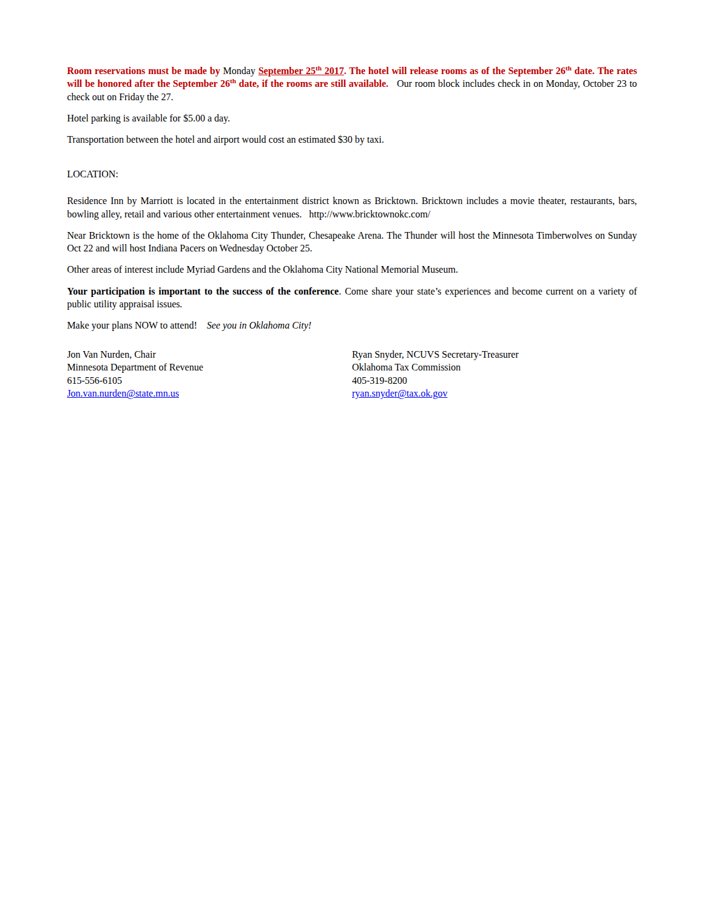Room reservations must be made by Monday September 25th 2017. The hotel will release rooms as of the September 26th date. The rates will be honored after the September 26th date, if the rooms are still available. Our room block includes check in on Monday, October 23 to check out on Friday the 27.
Hotel parking is available for $5.00 a day.
Transportation between the hotel and airport would cost an estimated $30 by taxi.
LOCATION:
Residence Inn by Marriott is located in the entertainment district known as Bricktown. Bricktown includes a movie theater, restaurants, bars, bowling alley, retail and various other entertainment venues. http://www.bricktownokc.com/
Near Bricktown is the home of the Oklahoma City Thunder, Chesapeake Arena. The Thunder will host the Minnesota Timberwolves on Sunday Oct 22 and will host Indiana Pacers on Wednesday October 25.
Other areas of interest include Myriad Gardens and the Oklahoma City National Memorial Museum.
Your participation is important to the success of the conference. Come share your state’s experiences and become current on a variety of public utility appraisal issues.
Make your plans NOW to attend! See you in Oklahoma City!
| Jon Van Nurden, Chair | Ryan Snyder, NCUVS Secretary-Treasurer |
| Minnesota Department of Revenue | Oklahoma Tax Commission |
| 615-556-6105 | 405-319-8200 |
| Jon.van.nurden@state.mn.us | ryan.snyder@tax.ok.gov |